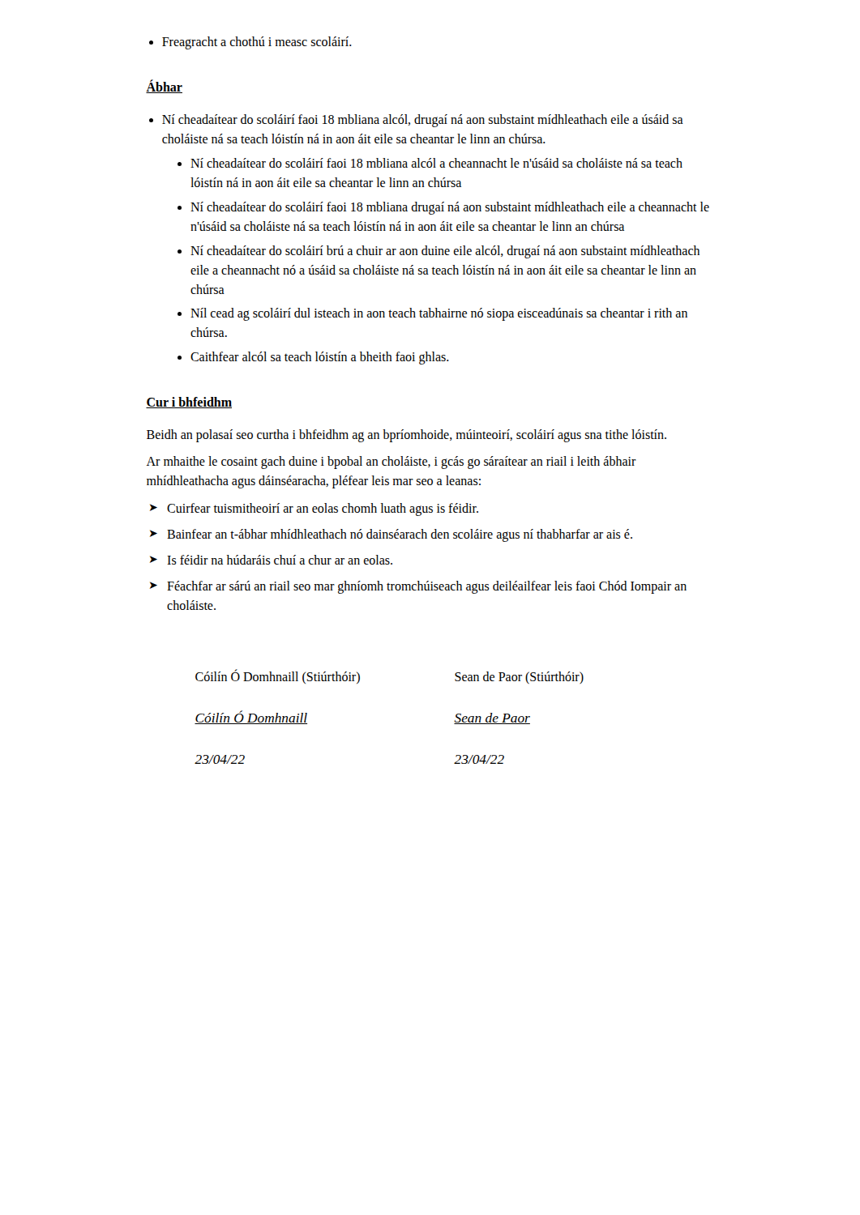Freagracht a chothú i measc scoláirí.
Ábhar
Ní cheadaítear do scoláirí faoi 18 mbliana alcól, drugaí ná aon substaint mídhleathach eile a úsáid sa choláiste ná sa teach lóistín ná in aon áit eile sa cheantar le linn an chúrsa.
Ní cheadaítear do scoláirí faoi 18 mbliana alcól a cheannacht le n'úsáid sa choláiste ná sa teach lóistín ná in aon áit eile sa cheantar le linn an chúrsa
Ní cheadaítear do scoláirí faoi 18 mbliana drugaí ná aon substaint mídhleathach eile a cheannacht le n'úsáid sa choláiste ná sa teach lóistín ná in aon áit eile sa cheantar le linn an chúrsa
Ní cheadaítear do scoláirí brú a chuir ar aon duine eile alcól, drugaí ná aon substaint mídhleathach eile a cheannacht nó a úsáid sa choláiste ná sa teach lóistín ná in aon áit eile sa cheantar le linn an chúrsa
Níl cead ag scoláirí dul isteach in aon teach tabhairne nó siopa eisceadúnais sa cheantar i rith an chúrsa.
Caithfear alcól sa teach lóistín a bheith faoi ghlas.
Cur i bhfeidhm
Beidh an polasaí seo curtha i bhfeidhm ag an bpríomhoide, múinteoirí, scoláirí agus sna tithe lóistín.
Ar mhaithe le cosaint gach duine i bpobal an choláiste, i gcás go sáraítear an riail i leith ábhair mhídhleathacha agus dáinséaracha, pléfear leis mar seo a leanas:
Cuirfear tuismitheoirí ar an eolas chomh luath agus is féidir.
Bainfear an t-ábhar mhídhleathach nó dainséarach den scoláire agus ní thabharfar ar ais é.
Is féidir na húdaráis chuí a chur ar an eolas.
Féachfar ar sárú an riail seo mar ghníomh tromchúiseach agus deiléailfear leis faoi Chód Iompair an choláiste.
Cóilín Ó Domhnaill (Stiúrthóir)
Sean de Paor (Stiúrthóir)
Cóilín Ó Domhnaill
Sean de Paor
23/04/22
23/04/22